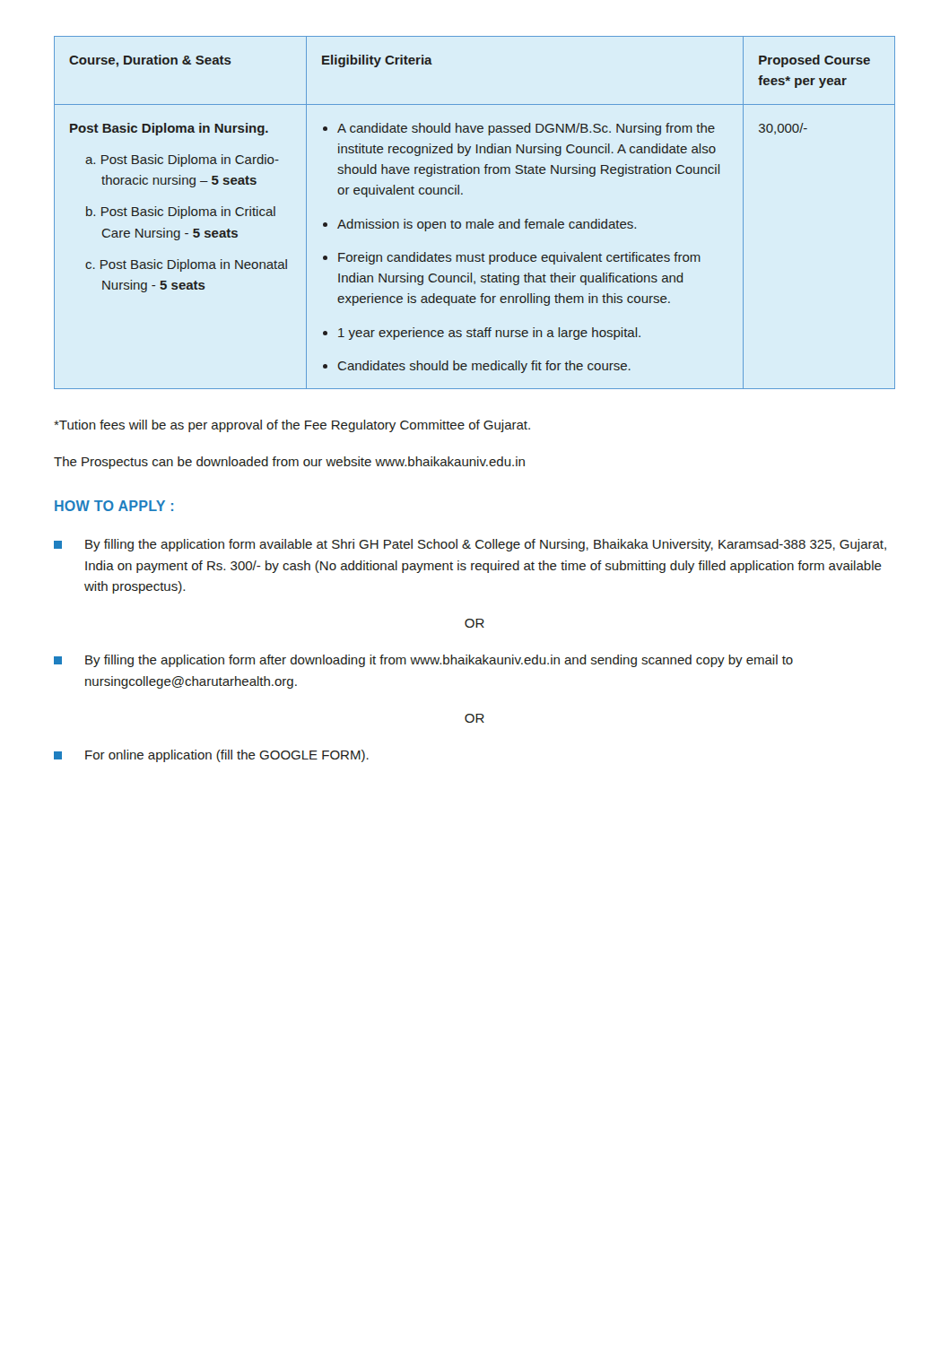| Course, Duration & Seats | Eligibility Criteria | Proposed Course fees* per year |
| --- | --- | --- |
| Post Basic Diploma in Nursing. a. Post Basic Diploma in Cardio-thoracic nursing – 5 seats b. Post Basic Diploma in Critical Care Nursing - 5 seats c. Post Basic Diploma in Neonatal Nursing - 5 seats | A candidate should have passed DGNM/B.Sc. Nursing from the institute recognized by Indian Nursing Council. A candidate also should have registration from State Nursing Registration Council or equivalent council. Admission is open to male and female candidates. Foreign candidates must produce equivalent certificates from Indian Nursing Council, stating that their qualifications and experience is adequate for enrolling them in this course. 1 year experience as staff nurse in a large hospital. Candidates should be medically fit for the course. | 30,000/- |
*Tution fees will be as per approval of the Fee Regulatory Committee of Gujarat.
The Prospectus can be downloaded from our website www.bhaikakauniv.edu.in
HOW TO APPLY :
By filling the application form available at Shri GH Patel School & College of Nursing, Bhaikaka University, Karamsad-388 325, Gujarat, India on payment of Rs. 300/- by cash (No additional payment is required at the time of submitting duly filled application form available with prospectus).
OR
By filling the application form after downloading it from www.bhaikakauniv.edu.in and sending scanned copy by email to nursingcollege@charutarhealth.org.
OR
For online application (fill the GOOGLE FORM).